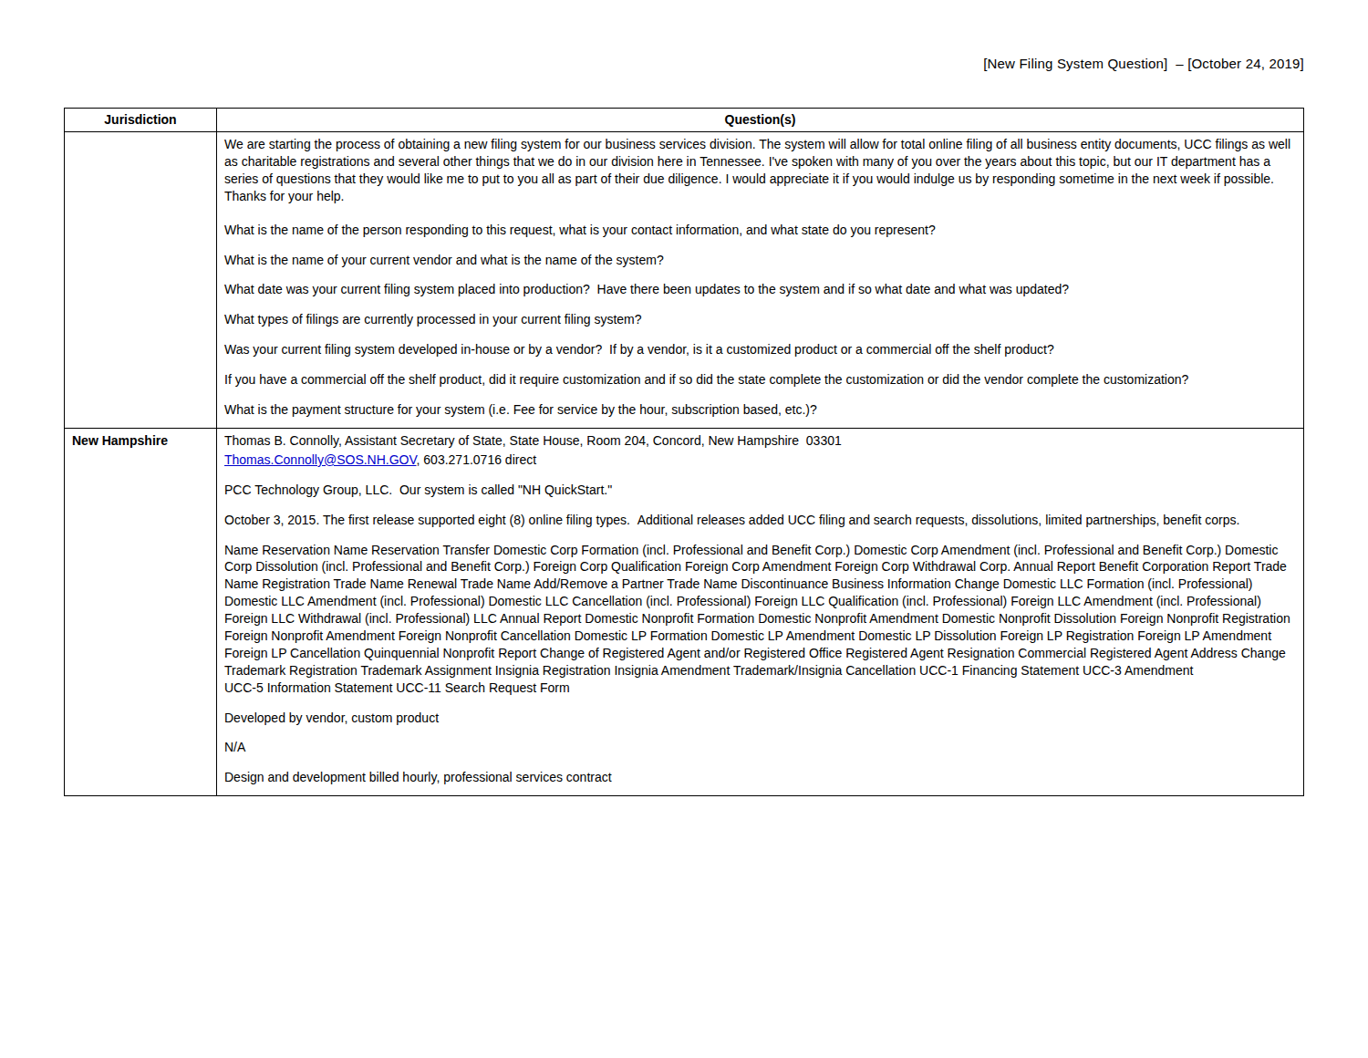[New Filing System Question] – [October 24, 2019]
| Jurisdiction | Question(s) |
| --- | --- |
| | We are starting the process of obtaining a new filing system for our business services division. The system will allow for total online filing of all business entity documents, UCC filings as well as charitable registrations and several other things that we do in our division here in Tennessee. I've spoken with many of you over the years about this topic, but our IT department has a series of questions that they would like me to put to you all as part of their due diligence. I would appreciate it if you would indulge us by responding sometime in the next week if possible. Thanks for your help. What is the name of the person responding to this request, what is your contact information, and what state do you represent? What is the name of your current vendor and what is the name of the system? What date was your current filing system placed into production? Have there been updates to the system and if so what date and what was updated? What types of filings are currently processed in your current filing system? Was your current filing system developed in-house or by a vendor? If by a vendor, is it a customized product or a commercial off the shelf product? If you have a commercial off the shelf product, did it require customization and if so did the state complete the customization or did the vendor complete the customization? What is the payment structure for your system (i.e. Fee for service by the hour, subscription based, etc.)? |
| New Hampshire | Thomas B. Connolly, Assistant Secretary of State, State House, Room 204, Concord, New Hampshire 03301 Thomas.Connolly@SOS.NH.GOV , 603.271.0716 direct PCC Technology Group, LLC. Our system is called "NH QuickStart." October 3, 2015. The first release supported eight (8) online filing types. Additional releases added UCC filing and search requests, dissolutions, limited partnerships, benefit corps. Name Reservation Name Reservation Transfer Domestic Corp Formation (incl. Professional and Benefit Corp.) Domestic Corp Amendment (incl. Professional and Benefit Corp.) Domestic Corp Dissolution (incl. Professional and Benefit Corp.) Foreign Corp Qualification Foreign Corp Amendment Foreign Corp Withdrawal Corp. Annual Report Benefit Corporation Report Trade Name Registration Trade Name Renewal Trade Name Add/Remove a Partner Trade Name Discontinuance Business Information Change Domestic LLC Formation (incl. Professional) Domestic LLC Amendment (incl. Professional) Domestic LLC Cancellation (incl. Professional) Foreign LLC Qualification (incl. Professional) Foreign LLC Amendment (incl. Professional) Foreign LLC Withdrawal (incl. Professional) LLC Annual Report Domestic Nonprofit Formation Domestic Nonprofit Amendment Domestic Nonprofit Dissolution Foreign Nonprofit Registration Foreign Nonprofit Amendment Foreign Nonprofit Cancellation Domestic LP Formation Domestic LP Amendment Domestic LP Dissolution Foreign LP Registration Foreign LP Amendment Foreign LP Cancellation Quinquennial Nonprofit Report Change of Registered Agent and/or Registered Office Registered Agent Resignation Commercial Registered Agent Address Change Trademark Registration Trademark Assignment Insignia Registration Insignia Amendment Trademark/Insignia Cancellation UCC-1 Financing Statement UCC-3 Amendment UCC-5 Information Statement UCC-11 Search Request Form Developed by vendor, custom product N/A Design and development billed hourly, professional services contract |